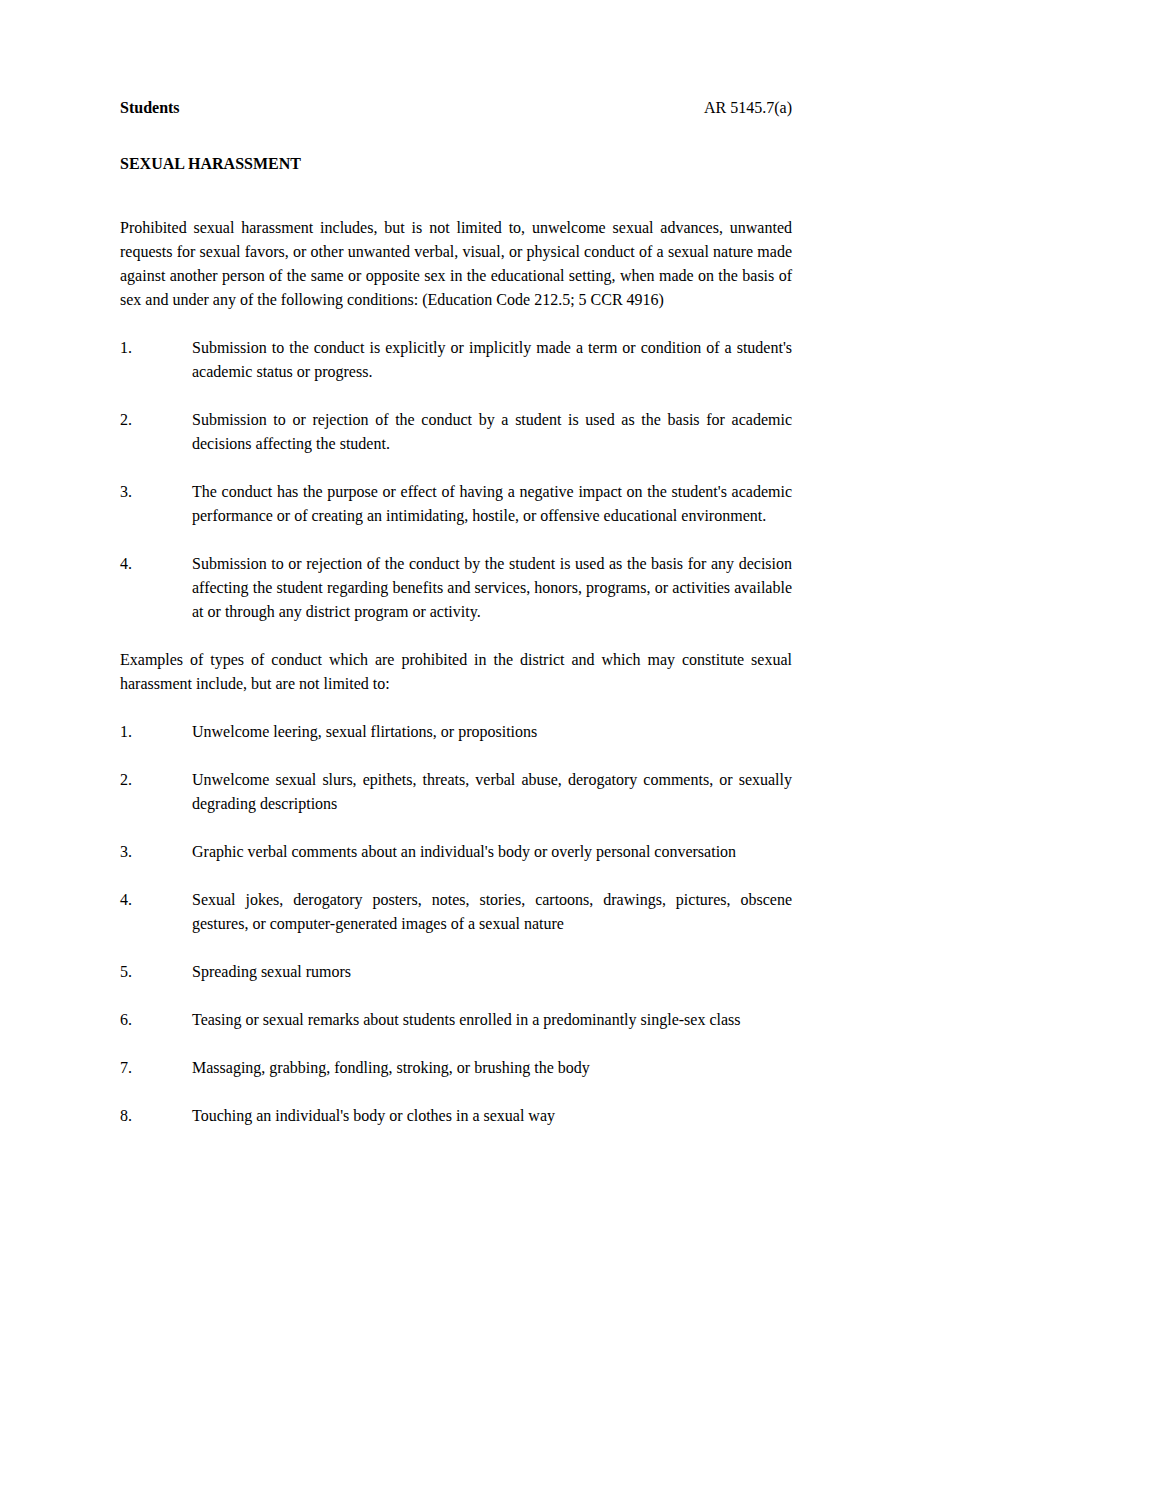Students AR 5145.7(a)
SEXUAL HARASSMENT
Prohibited sexual harassment includes, but is not limited to, unwelcome sexual advances, unwanted requests for sexual favors, or other unwanted verbal, visual, or physical conduct of a sexual nature made against another person of the same or opposite sex in the educational setting, when made on the basis of sex and under any of the following conditions: (Education Code 212.5; 5 CCR 4916)
Submission to the conduct is explicitly or implicitly made a term or condition of a student's academic status or progress.
Submission to or rejection of the conduct by a student is used as the basis for academic decisions affecting the student.
The conduct has the purpose or effect of having a negative impact on the student's academic performance or of creating an intimidating, hostile, or offensive educational environment.
Submission to or rejection of the conduct by the student is used as the basis for any decision affecting the student regarding benefits and services, honors, programs, or activities available at or through any district program or activity.
Examples of types of conduct which are prohibited in the district and which may constitute sexual harassment include, but are not limited to:
Unwelcome leering, sexual flirtations, or propositions
Unwelcome sexual slurs, epithets, threats, verbal abuse, derogatory comments, or sexually degrading descriptions
Graphic verbal comments about an individual's body or overly personal conversation
Sexual jokes, derogatory posters, notes, stories, cartoons, drawings, pictures, obscene gestures, or computer-generated images of a sexual nature
Spreading sexual rumors
Teasing or sexual remarks about students enrolled in a predominantly single-sex class
Massaging, grabbing, fondling, stroking, or brushing the body
Touching an individual's body or clothes in a sexual way